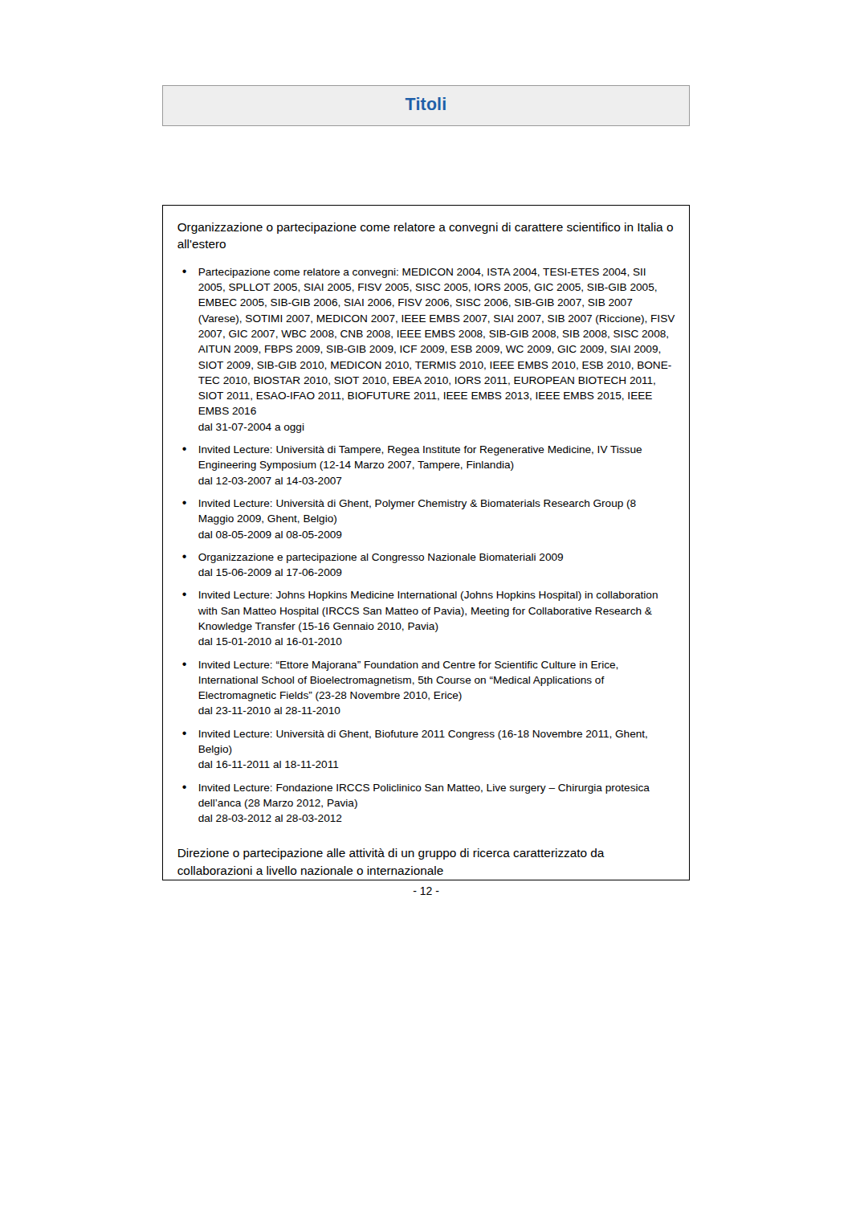Titoli
Organizzazione o partecipazione come relatore a convegni di carattere scientifico in Italia o all'estero
Partecipazione come relatore a convegni: MEDICON 2004, ISTA 2004, TESI-ETES 2004, SII 2005, SPLLOT 2005, SIAI 2005, FISV 2005, SISC 2005, IORS 2005, GIC 2005, SIB-GIB 2005, EMBEC 2005, SIB-GIB 2006, SIAI 2006, FISV 2006, SISC 2006, SIB-GIB 2007, SIB 2007 (Varese), SOTIMI 2007, MEDICON 2007, IEEE EMBS 2007, SIAI 2007, SIB 2007 (Riccione), FISV 2007, GIC 2007, WBC 2008, CNB 2008, IEEE EMBS 2008, SIB-GIB 2008, SIB 2008, SISC 2008, AITUN 2009, FBPS 2009, SIB-GIB 2009, ICF 2009, ESB 2009, WC 2009, GIC 2009, SIAI 2009, SIOT 2009, SIB-GIB 2010, MEDICON 2010, TERMIS 2010, IEEE EMBS 2010, ESB 2010, BONE-TEC 2010, BIOSTAR 2010, SIOT 2010, EBEA 2010, IORS 2011, EUROPEAN BIOTECH 2011, SIOT 2011, ESAO-IFAO 2011, BIOFUTURE 2011, IEEE EMBS 2013, IEEE EMBS 2015, IEEE EMBS 2016 dal 31-07-2004 a oggi
Invited Lecture: Università di Tampere, Regea Institute for Regenerative Medicine, IV Tissue Engineering Symposium (12-14 Marzo 2007, Tampere, Finlandia) dal 12-03-2007 al 14-03-2007
Invited Lecture: Università di Ghent, Polymer Chemistry & Biomaterials Research Group (8 Maggio 2009, Ghent, Belgio) dal 08-05-2009 al 08-05-2009
Organizzazione e partecipazione al Congresso Nazionale Biomateriali 2009 dal 15-06-2009 al 17-06-2009
Invited Lecture: Johns Hopkins Medicine International (Johns Hopkins Hospital) in collaboration with San Matteo Hospital (IRCCS San Matteo of Pavia), Meeting for Collaborative Research & Knowledge Transfer (15-16 Gennaio 2010, Pavia) dal 15-01-2010 al 16-01-2010
Invited Lecture: “Ettore Majorana” Foundation and Centre for Scientific Culture in Erice, International School of Bioelectromagnetism, 5th Course on “Medical Applications of Electromagnetic Fields” (23-28 Novembre 2010, Erice) dal 23-11-2010 al 28-11-2010
Invited Lecture: Università di Ghent, Biofuture 2011 Congress (16-18 Novembre 2011, Ghent, Belgio) dal 16-11-2011 al 18-11-2011
Invited Lecture: Fondazione IRCCS Policlinico San Matteo, Live surgery – Chirurgia protesica dell’anca (28 Marzo 2012, Pavia) dal 28-03-2012 al 28-03-2012
Direzione o partecipazione alle attività di un gruppo di ricerca caratterizzato da collaborazioni a livello nazionale o internazionale
- 12 -